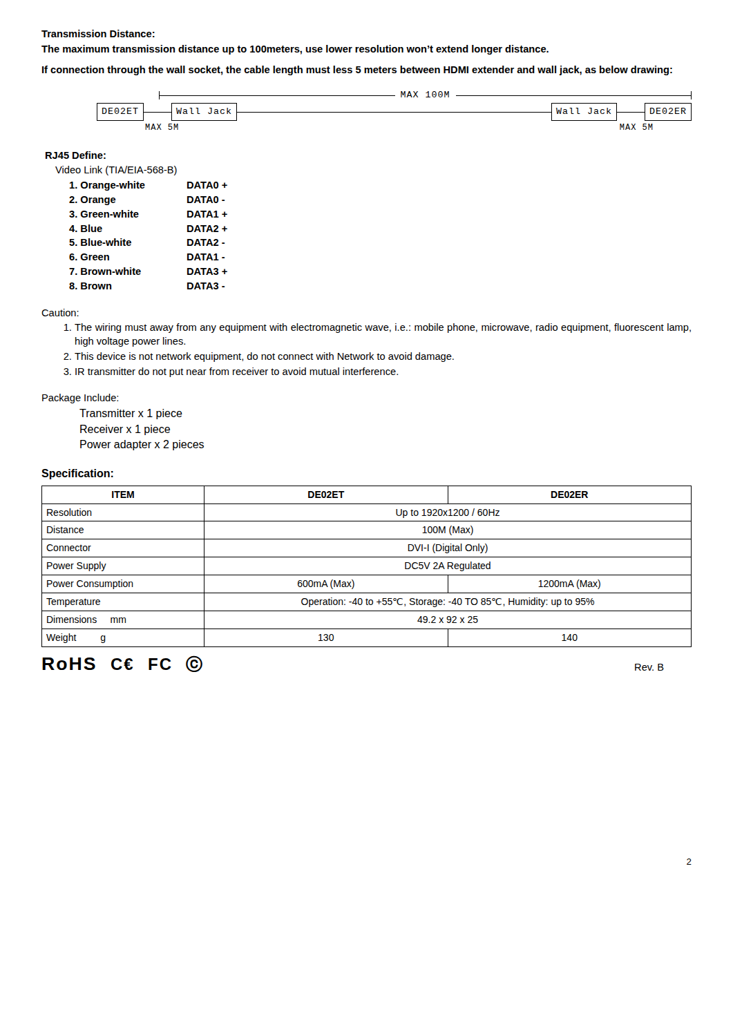Transmission Distance:
The maximum transmission distance up to 100meters, use lower resolution won’t extend longer distance.
If connection through the wall socket, the cable length must less 5 meters between HDMI extender and wall jack, as below drawing:
MAX 100M
DE02ET
Wall Jack
Wall Jack
DE02ER
MAX 5M MAX 5M
RJ45 Define:
Video Link (TIA/EIA-568-B)
| 1. Orange-white | DATA0 + |
| 2. Orange | DATA0 - |
| 3. Green-white | DATA1 + |
| 4. Blue | DATA2 + |
| 5. Blue-white | DATA2 - |
| 6. Green | DATA1 - |
| 7. Brown-white | DATA3 + |
| 8. Brown | DATA3 - |
Caution:
The wiring must away from any equipment with electromagnetic wave, i.e.: mobile phone, microwave, radio equipment, fluorescent lamp, high voltage power lines.
This device is not network equipment, do not connect with Network to avoid damage.
IR transmitter do not put near from receiver to avoid mutual interference.
Package Include:
Transmitter x 1 piece
Receiver x 1 piece
Power adapter x 2 pieces
Specification:
| ITEM | DE02ET | DE02ER |
| --- | --- | --- |
| Resolution | Up to 1920x1200 / 60Hz |
| Distance | 100M (Max) |
| Connector | DVI-I (Digital Only) |
| Power Supply | DC5V 2A Regulated |
| Power Consumption | 600mA (Max) | 1200mA (Max) |
| Temperature | Operation: -40 to +55℃, Storage: -40 TO 85℃, Humidity: up to 95% |
| Dimensions mm | 49.2 x 92 x 25 |
| Weight g | 130 | 140 |
RoHS C€ FC ⓒ
Rev. B
2